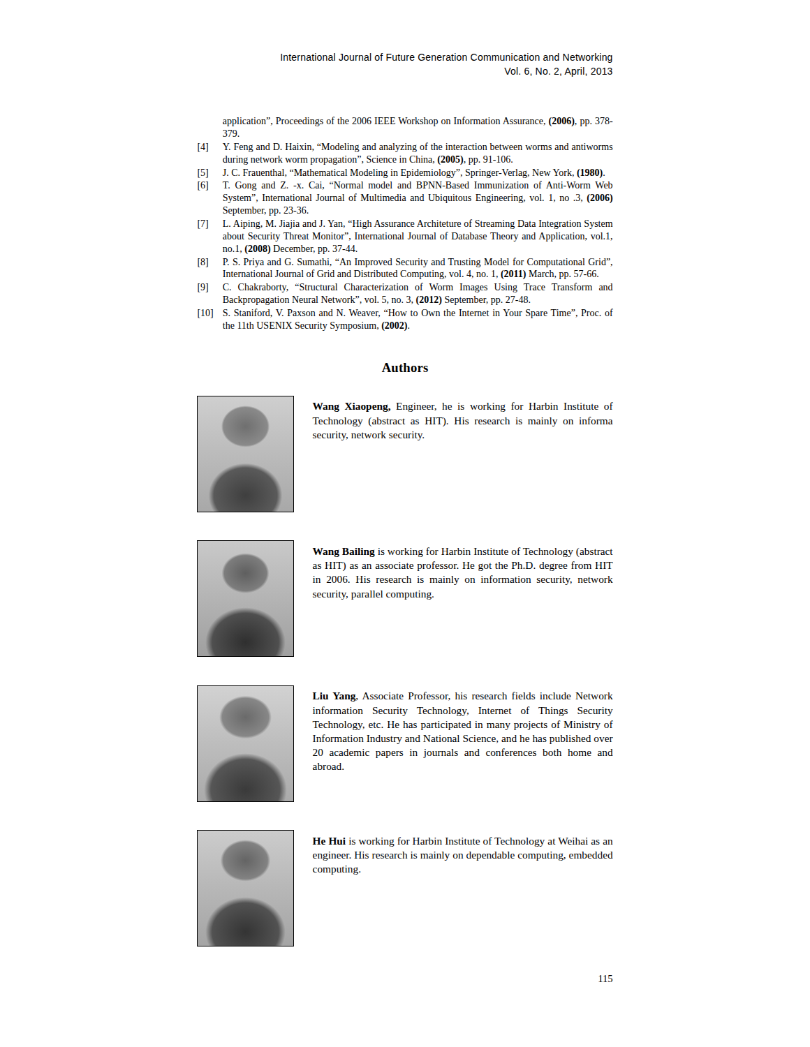International Journal of Future Generation Communication and Networking
Vol. 6, No. 2, April, 2013
application”, Proceedings of the 2006 IEEE Workshop on Information Assurance, (2006), pp. 378-379.
[4] Y. Feng and D. Haixin, “Modeling and analyzing of the interaction between worms and antiworms during network worm propagation”, Science in China, (2005), pp. 91-106.
[5] J. C. Frauenthal, “Mathematical Modeling in Epidemiology”, Springer-Verlag, New York, (1980).
[6] T. Gong and Z. -x. Cai, “Normal model and BPNN-Based Immunization of Anti-Worm Web System”, International Journal of Multimedia and Ubiquitous Engineering, vol. 1, no .3, (2006) September, pp. 23-36.
[7] L. Aiping, M. Jiajia and J. Yan, “High Assurance Architeture of Streaming Data Integration System about Security Threat Monitor”, International Journal of Database Theory and Application, vol.1, no.1, (2008) December, pp. 37-44.
[8] P. S. Priya and G. Sumathi, “An Improved Security and Trusting Model for Computational Grid”, International Journal of Grid and Distributed Computing, vol. 4, no. 1, (2011) March, pp. 57-66.
[9] C. Chakraborty, “Structural Characterization of Worm Images Using Trace Transform and Backpropagation Neural Network”, vol. 5, no. 3, (2012) September, pp. 27-48.
[10] S. Staniford, V. Paxson and N. Weaver, “How to Own the Internet in Your Spare Time”, Proc. of the 11th USENIX Security Symposium, (2002).
Authors
Wang Xiaopeng, Engineer, he is working for Harbin Institute of Technology (abstract as HIT). His research is mainly on informa security, network security.
Wang Bailing is working for Harbin Institute of Technology (abstract as HIT) as an associate professor. He got the Ph.D. degree from HIT in 2006. His research is mainly on information security, network security, parallel computing.
Liu Yang, Associate Professor, his research fields include Network information Security Technology, Internet of Things Security Technology, etc. He has participated in many projects of Ministry of Information Industry and National Science, and he has published over 20 academic papers in journals and conferences both home and abroad.
He Hui is working for Harbin Institute of Technology at Weihai as an engineer. His research is mainly on dependable computing, embedded computing.
115